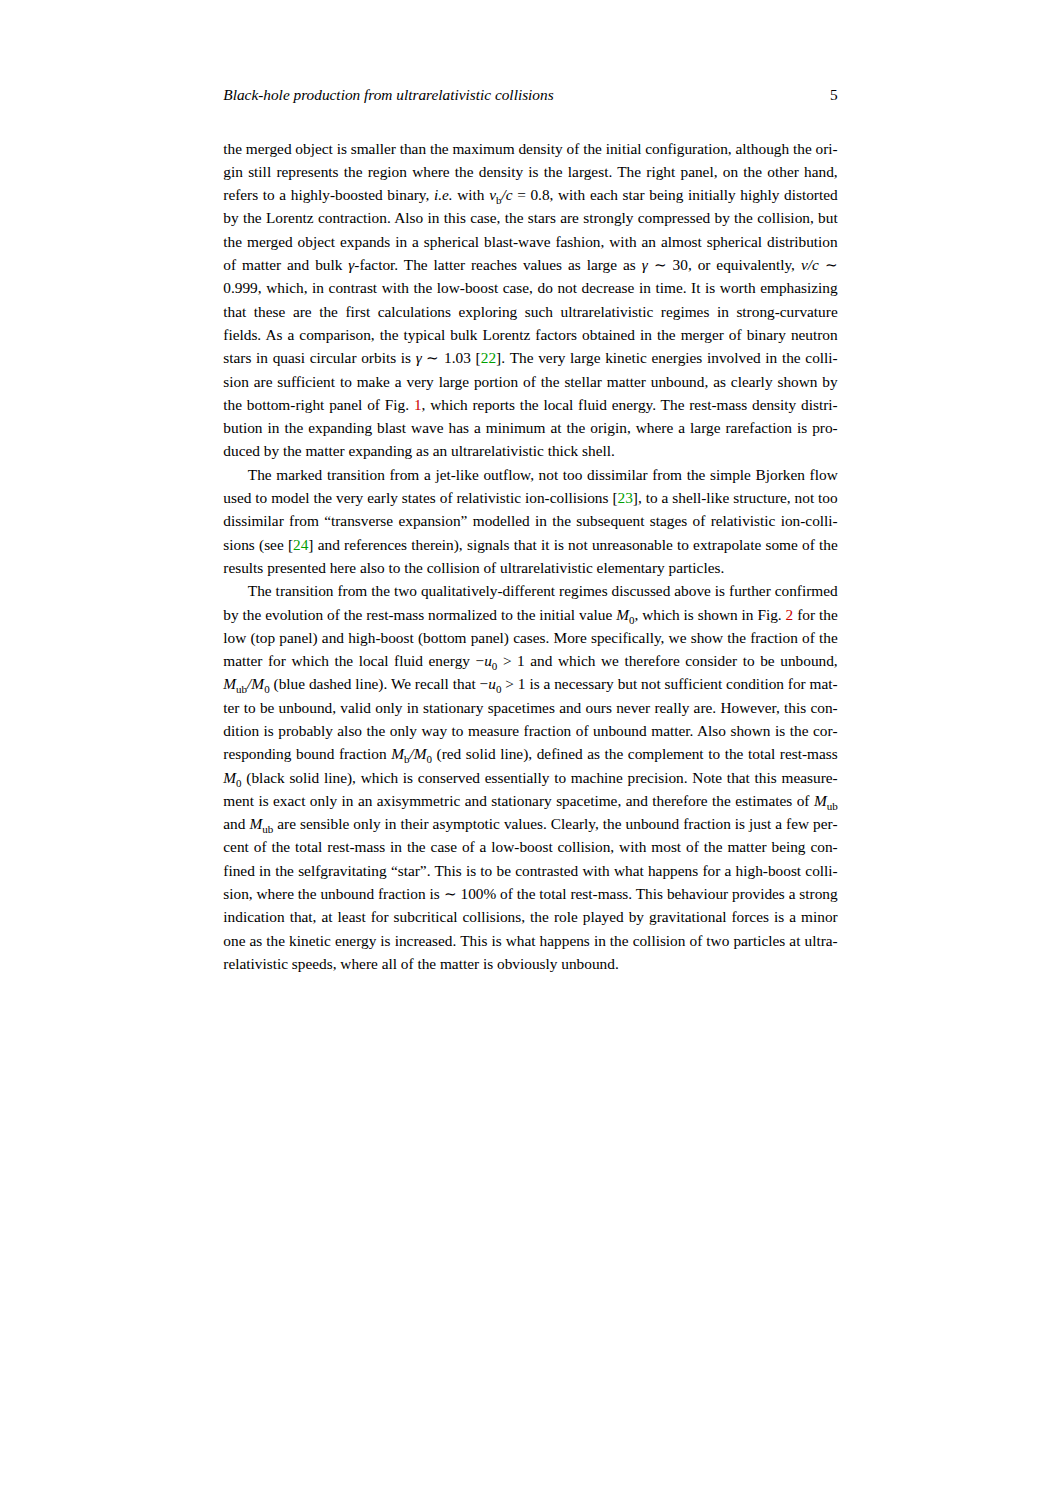Black-hole production from ultrarelativistic collisions 5
the merged object is smaller than the maximum density of the initial configuration, although the origin still represents the region where the density is the largest. The right panel, on the other hand, refers to a highly-boosted binary, i.e. with vb/c = 0.8, with each star being initially highly distorted by the Lorentz contraction. Also in this case, the stars are strongly compressed by the collision, but the merged object expands in a spherical blast-wave fashion, with an almost spherical distribution of matter and bulk γ-factor. The latter reaches values as large as γ ∼ 30, or equivalently, v/c ∼ 0.999, which, in contrast with the low-boost case, do not decrease in time. It is worth emphasizing that these are the first calculations exploring such ultrarelativistic regimes in strong-curvature fields. As a comparison, the typical bulk Lorentz factors obtained in the merger of binary neutron stars in quasi circular orbits is γ ∼ 1.03 [22]. The very large kinetic energies involved in the collision are sufficient to make a very large portion of the stellar matter unbound, as clearly shown by the bottom-right panel of Fig. 1, which reports the local fluid energy. The rest-mass density distribution in the expanding blast wave has a minimum at the origin, where a large rarefaction is produced by the matter expanding as an ultrarelativistic thick shell.
The marked transition from a jet-like outflow, not too dissimilar from the simple Bjorken flow used to model the very early states of relativistic ion-collisions [23], to a shell-like structure, not too dissimilar from “transverse expansion” modelled in the subsequent stages of relativistic ion-collisions (see [24] and references therein), signals that it is not unreasonable to extrapolate some of the results presented here also to the collision of ultrarelativistic elementary particles.
The transition from the two qualitatively-different regimes discussed above is further confirmed by the evolution of the rest-mass normalized to the initial value M0, which is shown in Fig. 2 for the low (top panel) and high-boost (bottom panel) cases. More specifically, we show the fraction of the matter for which the local fluid energy −u0 > 1 and which we therefore consider to be unbound, Mub/M0 (blue dashed line). We recall that −u0 > 1 is a necessary but not sufficient condition for matter to be unbound, valid only in stationary spacetimes and ours never really are. However, this condition is probably also the only way to measure fraction of unbound matter. Also shown is the corresponding bound fraction Mb/M0 (red solid line), defined as the complement to the total rest-mass M0 (black solid line), which is conserved essentially to machine precision. Note that this measurement is exact only in an axisymmetric and stationary spacetime, and therefore the estimates of Mub and Mub are sensible only in their asymptotic values. Clearly, the unbound fraction is just a few percent of the total rest-mass in the case of a low-boost collision, with most of the matter being confined in the selfgravitating “star”. This is to be contrasted with what happens for a high-boost collision, where the unbound fraction is ∼ 100% of the total rest-mass. This behaviour provides a strong indication that, at least for subcritical collisions, the role played by gravitational forces is a minor one as the kinetic energy is increased. This is what happens in the collision of two particles at ultrarelativistic speeds, where all of the matter is obviously unbound.